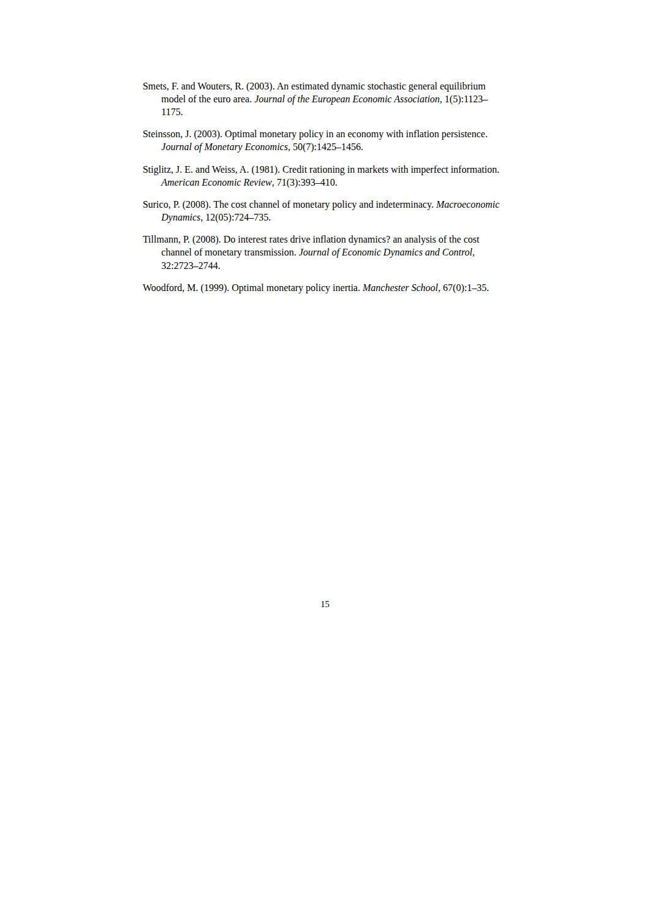Smets, F. and Wouters, R. (2003). An estimated dynamic stochastic general equilibrium model of the euro area. Journal of the European Economic Association, 1(5):1123–1175.
Steinsson, J. (2003). Optimal monetary policy in an economy with inflation persistence. Journal of Monetary Economics, 50(7):1425–1456.
Stiglitz, J. E. and Weiss, A. (1981). Credit rationing in markets with imperfect information. American Economic Review, 71(3):393–410.
Surico, P. (2008). The cost channel of monetary policy and indeterminacy. Macroeconomic Dynamics, 12(05):724–735.
Tillmann, P. (2008). Do interest rates drive inflation dynamics? an analysis of the cost channel of monetary transmission. Journal of Economic Dynamics and Control, 32:2723–2744.
Woodford, M. (1999). Optimal monetary policy inertia. Manchester School, 67(0):1–35.
15